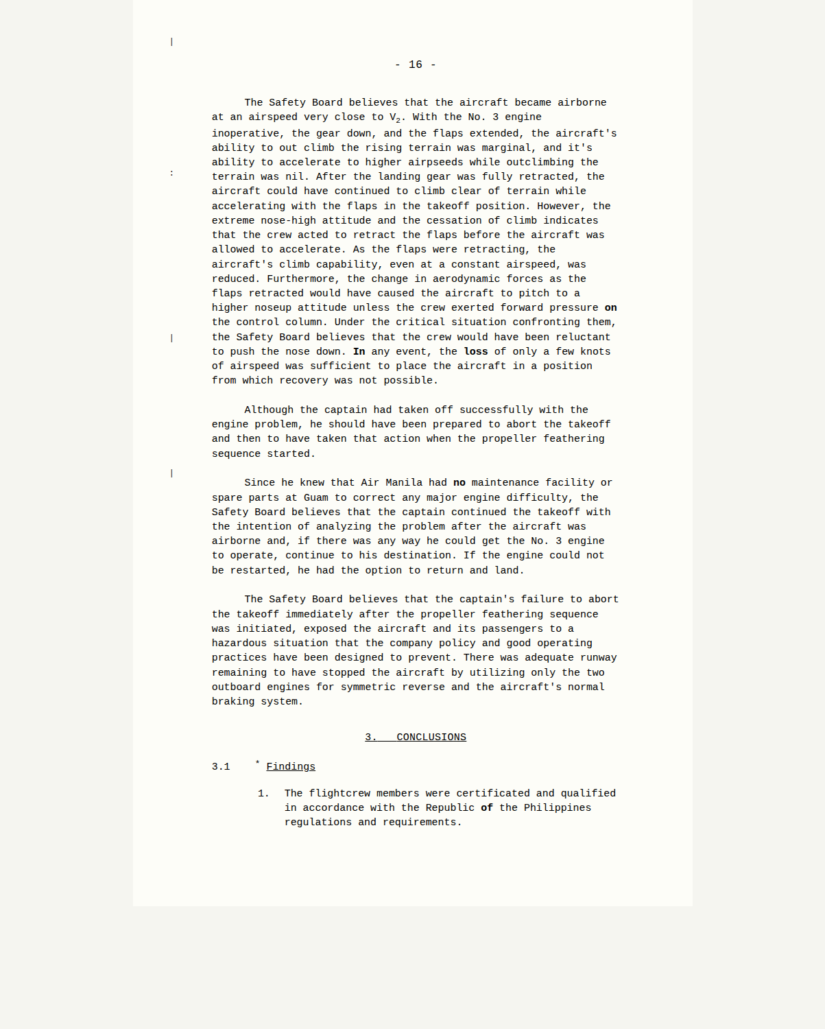|
:
|
|
- 16 -
The Safety Board believes that the aircraft became airborne at an airspeed very close to V2. With the No. 3 engine inoperative, the gear down, and the flaps extended, the aircraft's ability to out climb the rising terrain was marginal, and it's ability to accelerate to higher airpseeds while outclimbing the terrain was nil. After the landing gear was fully retracted, the aircraft could have continued to climb clear of terrain while accelerating with the flaps in the takeoff position. However, the extreme nose-high attitude and the cessation of climb indicates that the crew acted to retract the flaps before the aircraft was allowed to accelerate. As the flaps were retracting, the aircraft's climb capability, even at a constant airspeed, was reduced. Furthermore, the change in aerodynamic forces as the flaps retracted would have caused the aircraft to pitch to a higher noseup attitude unless the crew exerted forward pressure on the control column. Under the critical situation confronting them, the Safety Board believes that the crew would have been reluctant to push the nose down. In any event, the loss of only a few knots of airspeed was sufficient to place the aircraft in a position from which recovery was not possible.
Although the captain had taken off successfully with the engine problem, he should have been prepared to abort the takeoff and then to have taken that action when the propeller feathering sequence started.
Since he knew that Air Manila had no maintenance facility or spare parts at Guam to correct any major engine difficulty, the Safety Board believes that the captain continued the takeoff with the intention of analyzing the problem after the aircraft was airborne and, if there was any way he could get the No. 3 engine to operate, continue to his destination. If the engine could not be restarted, he had the option to return and land.
The Safety Board believes that the captain's failure to abort the takeoff immediately after the propeller feathering sequence was initiated, exposed the aircraft and its passengers to a hazardous situation that the company policy and good operating practices have been designed to prevent. There was adequate runway remaining to have stopped the aircraft by utilizing only the two outboard engines for symmetric reverse and the aircraft's normal braking system.
3. CONCLUSIONS
3.1* Findings
1. The flightcrew members were certificated and qualified in accordance with the Republic of the Philippines regulations and requirements.